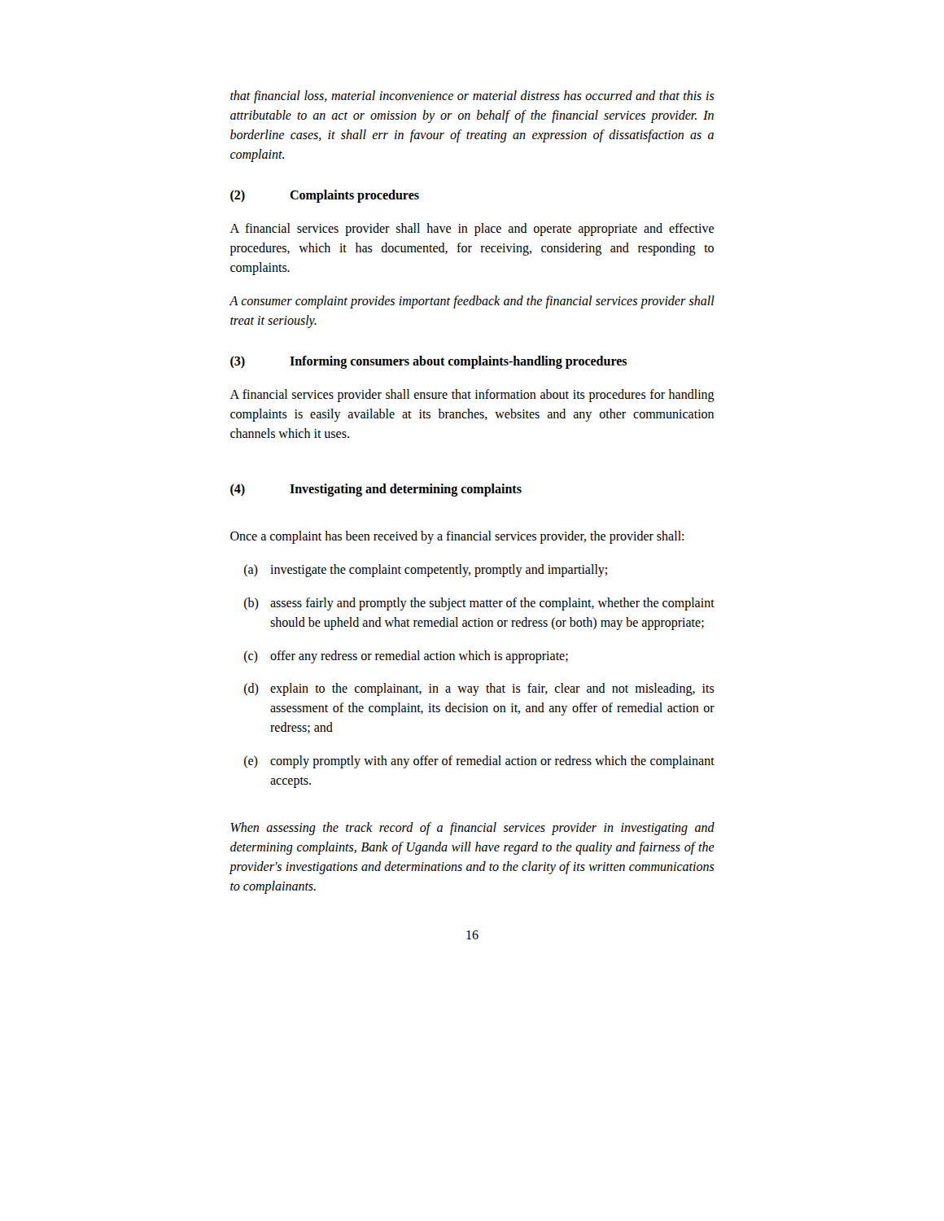that financial loss, material inconvenience or material distress has occurred and that this is attributable to an act or omission by or on behalf of the financial services provider. In borderline cases, it shall err in favour of treating an expression of dissatisfaction as a complaint.
(2) Complaints procedures
A financial services provider shall have in place and operate appropriate and effective procedures, which it has documented, for receiving, considering and responding to complaints.
A consumer complaint provides important feedback and the financial services provider shall treat it seriously.
(3) Informing consumers about complaints-handling procedures
A financial services provider shall ensure that information about its procedures for handling complaints is easily available at its branches, websites and any other communication channels which it uses.
(4) Investigating and determining complaints
Once a complaint has been received by a financial services provider, the provider shall:
(a) investigate the complaint competently, promptly and impartially;
(b) assess fairly and promptly the subject matter of the complaint, whether the complaint should be upheld and what remedial action or redress (or both) may be appropriate;
(c) offer any redress or remedial action which is appropriate;
(d) explain to the complainant, in a way that is fair, clear and not misleading, its assessment of the complaint, its decision on it, and any offer of remedial action or redress; and
(e) comply promptly with any offer of remedial action or redress which the complainant accepts.
When assessing the track record of a financial services provider in investigating and determining complaints, Bank of Uganda will have regard to the quality and fairness of the provider's investigations and determinations and to the clarity of its written communications to complainants.
16